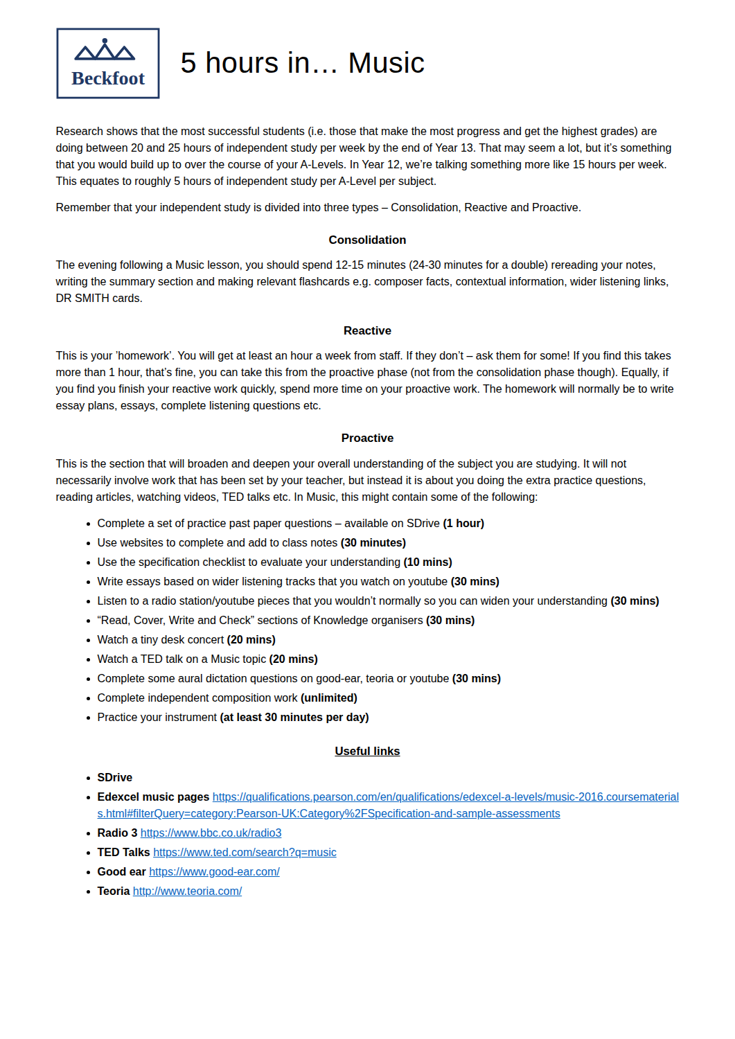Beckfoot
5 hours in… Music
Research shows that the most successful students (i.e. those that make the most progress and get the highest grades) are doing between 20 and 25 hours of independent study per week by the end of Year 13. That may seem a lot, but it’s something that you would build up to over the course of your A-Levels. In Year 12, we’re talking something more like 15 hours per week. This equates to roughly 5 hours of independent study per A-Level per subject.
Remember that your independent study is divided into three types – Consolidation, Reactive and Proactive.
Consolidation
The evening following a Music lesson, you should spend 12-15 minutes (24-30 minutes for a double) rereading your notes, writing the summary section and making relevant flashcards e.g. composer facts, contextual information, wider listening links, DR SMITH cards.
Reactive
This is your ’homework’. You will get at least an hour a week from staff. If they don’t – ask them for some! If you find this takes more than 1 hour, that’s fine, you can take this from the proactive phase (not from the consolidation phase though). Equally, if you find you finish your reactive work quickly, spend more time on your proactive work. The homework will normally be to write essay plans, essays, complete listening questions etc.
Proactive
This is the section that will broaden and deepen your overall understanding of the subject you are studying. It will not necessarily involve work that has been set by your teacher, but instead it is about you doing the extra practice questions, reading articles, watching videos, TED talks etc. In Music, this might contain some of the following:
Complete a set of practice past paper questions – available on SDrive (1 hour)
Use websites to complete and add to class notes (30 minutes)
Use the specification checklist to evaluate your understanding (10 mins)
Write essays based on wider listening tracks that you watch on youtube (30 mins)
Listen to a radio station/youtube pieces that you wouldn’t normally so you can widen your understanding (30 mins)
“Read, Cover, Write and Check” sections of Knowledge organisers (30 mins)
Watch a tiny desk concert (20 mins)
Watch a TED talk on a Music topic (20 mins)
Complete some aural dictation questions on good-ear, teoria or youtube (30 mins)
Complete independent composition work (unlimited)
Practice your instrument (at least 30 minutes per day)
Useful links
SDrive
Edexcel music pages https://qualifications.pearson.com/en/qualifications/edexcel-a-levels/music-2016.coursematerials.html#filterQuery=category:Pearson-UK:Category%2FSpecification-and-sample-assessments
Radio 3 https://www.bbc.co.uk/radio3
TED Talks https://www.ted.com/search?q=music
Good ear https://www.good-ear.com/
Teoria http://www.teoria.com/